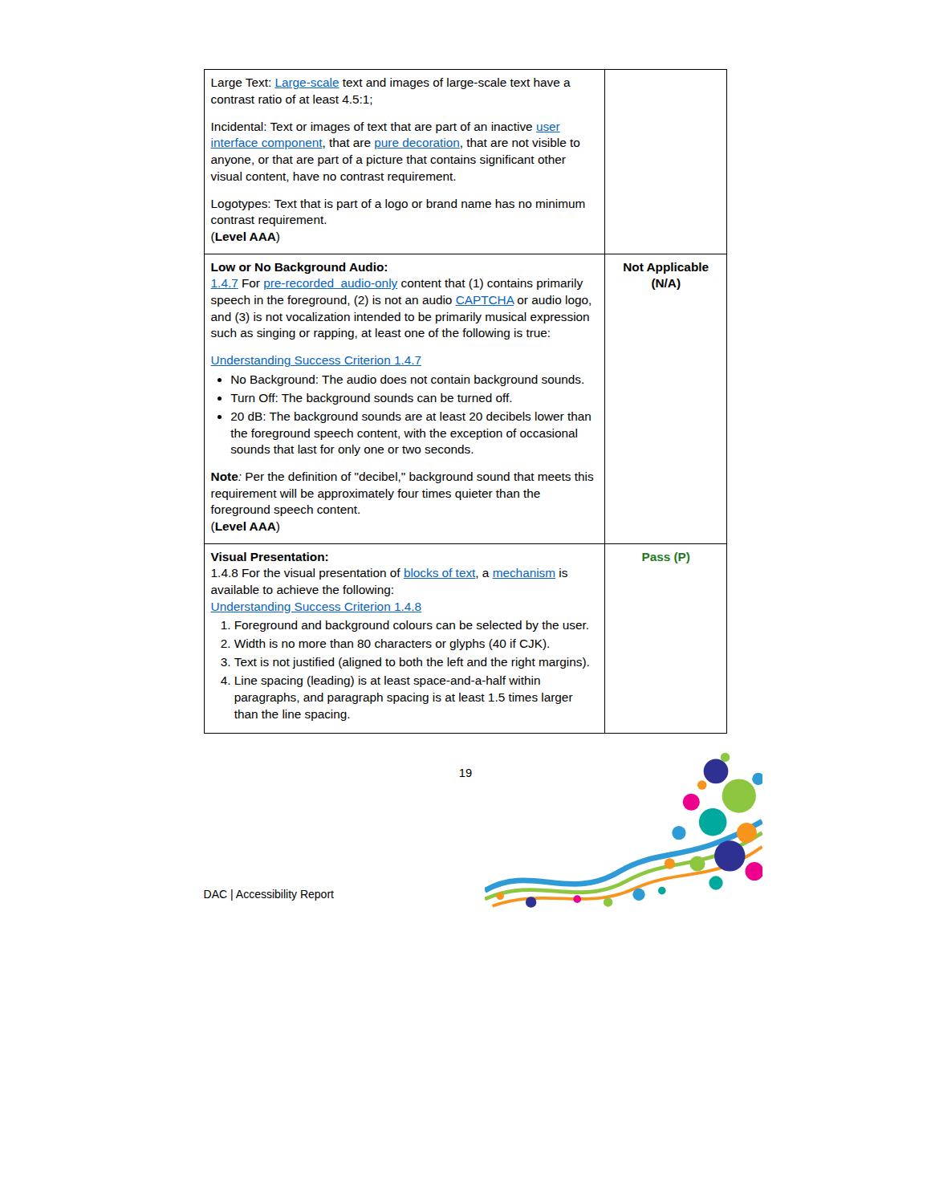| Large Text: Large-scale text and images of large-scale text have a contrast ratio of at least 4.5:1; Incidental: Text or images of text that are part of an inactive user interface component , that are pure decoration , that are not visible to anyone, or that are part of a picture that contains significant other visual content, have no contrast requirement. Logotypes: Text that is part of a logo or brand name has no minimum contrast requirement. ( Level AAA ) | |
| Low or No Background Audio: 1.4.7 For pre-recorded audio-only content that (1) contains primarily speech in the foreground, (2) is not an audio CAPTCHA or audio logo, and (3) is not vocalization intended to be primarily musical expression such as singing or rapping, at least one of the following is true: Understanding Success Criterion 1.4.7 No Background: The audio does not contain background sounds. Turn Off: The background sounds can be turned off. 20 dB: The background sounds are at least 20 decibels lower than the foreground speech content, with the exception of occasional sounds that last for only one or two seconds. Note : Per the definition of "decibel," background sound that meets this requirement will be approximately four times quieter than the foreground speech content. ( Level AAA ) | Not Applicable (N/A) |
| Visual Presentation: 1.4.8 For the visual presentation of blocks of text , a mechanism is available to achieve the following: Understanding Success Criterion 1.4.8 Foreground and background colours can be selected by the user. Width is no more than 80 characters or glyphs (40 if CJK). Text is not justified (aligned to both the left and the right margins). Line spacing (leading) is at least space-and-a-half within paragraphs, and paragraph spacing is at least 1.5 times larger than the line spacing. | Pass (P) |
19
DAC | Accessibility Report